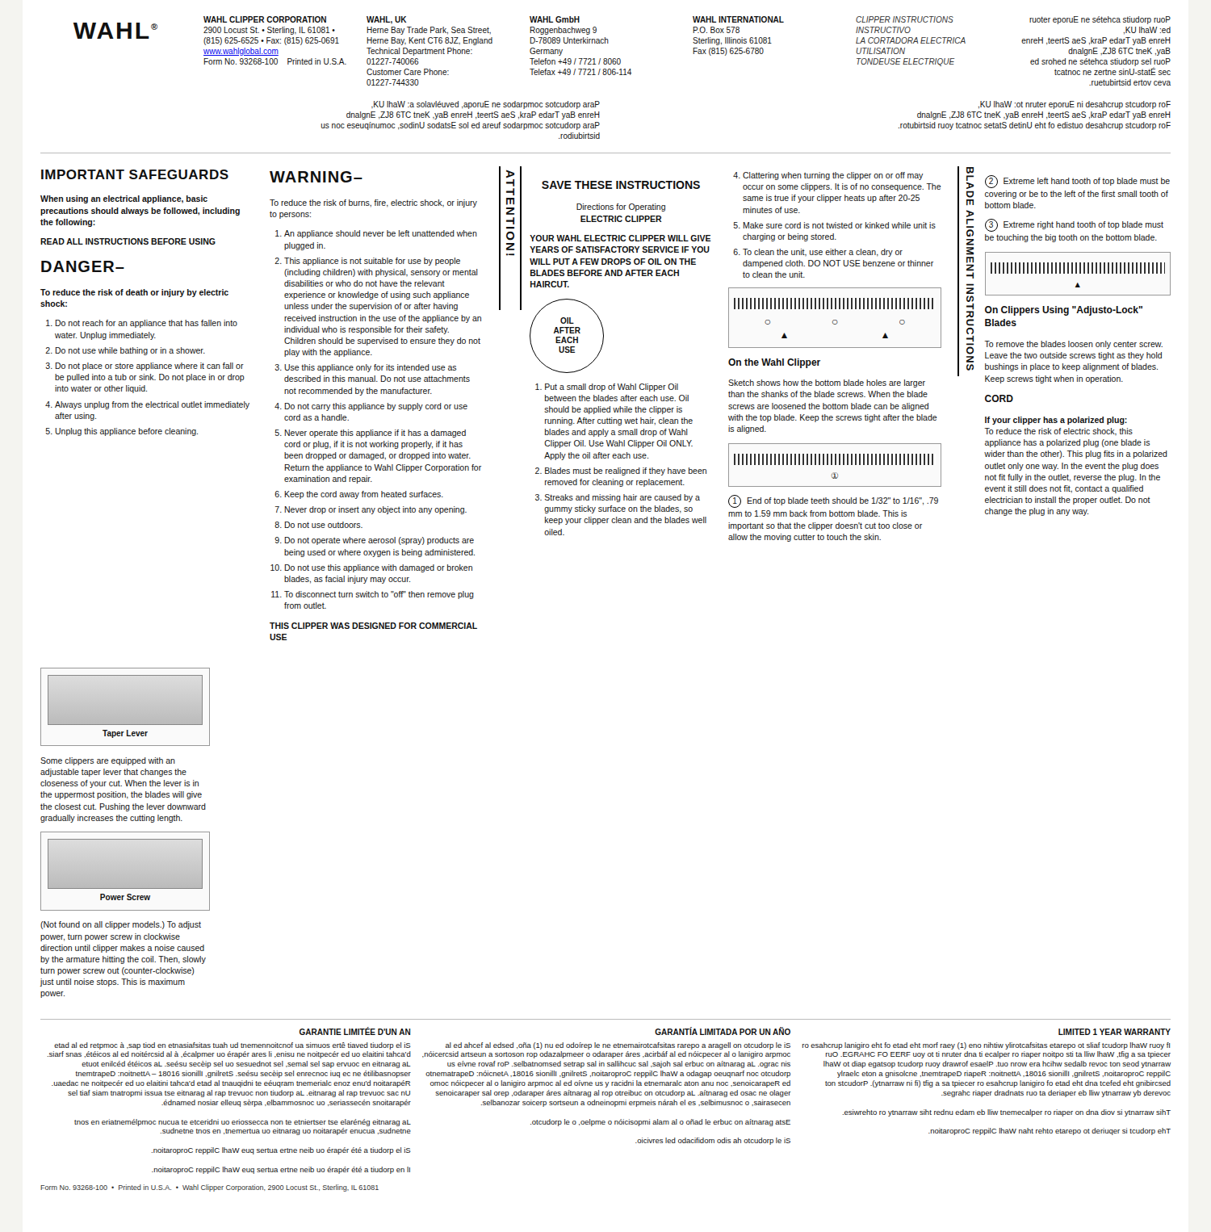WAHL®
WAHL CLIPPER CORPORATION 2900 Locust St. • Sterling, IL 61081 • (815) 625-6525 • Fax: (815) 625-0691
www.wahlglobal.com
Form No. 93268-100 Printed in U.S.A.
WAHL, UK Herne Bay Trade Park, Sea Street,
Herne Bay, Kent CT6 8JZ, England
Technical Department Phone:
01227-740066
Customer Care Phone:
01227-744330
WAHL GmbH Roggenbachweg 9
D-78089 Unterkirnach
Germany
Telefon +49 / 7721 / 8060
Telefax +49 / 7721 / 806-114
WAHL INTERNATIONAL P.O. Box 578
Sterling, Illinois 61081
Fax (815) 625-6780
CLIPPER INSTRUCTIONS
INSTRUCTIVO
LA CORTADORA ELECTRICA
UTILISATION
TONDEUSE ELECTRIQUE
Pour produits achetés en Europe retour de: Wahl UK,
Herne Bay Trade Park, Sea Street, Herne Bay, Kent CT6 8JZ, England
Pour les produits achetés en dehors de ces États-Unis entrez en contact
avec votre distributeur.
Para productos comprados en Europa, devuélvalos a: Wahl UK,
Herne Bay Trade Park, Sea Street, Herne Bay, Kent CT6 8JZ, England
Para productos comprados fuera de los Estados Unidos, comuníquese con su
distribuidor.
For products purchased in Europe return to: Wahl UK,
Herne Bay Trade Park, Sea Street, Herne Bay, Kent CT6 8JZ, England
For products purchased outside of the United States contact your distributor.
IMPORTANT SAFEGUARDS
When using an electrical appliance, basic precautions should always be followed, including the following:
Read all instructions before using
DANGER–
To reduce the risk of death or injury by electric shock:
Do not reach for an appliance that has fallen into water. Unplug immediately.
Do not use while bathing or in a shower.
Do not place or store appliance where it can fall or be pulled into a tub or sink. Do not place in or drop into water or other liquid.
Always unplug from the electrical outlet immediately after using.
Unplug this appliance before cleaning.
WARNING–
To reduce the risk of burns, fire, electric shock, or injury to persons:
An appliance should never be left unattended when plugged in.
This appliance is not suitable for use by people (including children) with physical, sensory or mental disabilities or who do not have the relevant experience or knowledge of using such appliance unless under the supervision of or after having received instruction in the use of the appliance by an individual who is responsible for their safety. Children should be supervised to ensure they do not play with the appliance.
Use this appliance only for its intended use as described in this manual. Do not use attachments not recommended by the manufacturer.
Do not carry this appliance by supply cord or use cord as a handle.
Never operate this appliance if it has a damaged cord or plug, if it is not working properly, if it has been dropped or damaged, or dropped into water. Return the appliance to Wahl Clipper Corporation for examination and repair.
Keep the cord away from heated surfaces.
Never drop or insert any object into any opening.
Do not use outdoors.
Do not operate where aerosol (spray) products are being used or where oxygen is being administered.
Do not use this appliance with damaged or broken blades, as facial injury may occur.
To disconnect turn switch to "off" then remove plug from outlet.
This clipper was designed for commercial use
ATTENTION!
SAVE THESE INSTRUCTIONS
Directions for Operating
ELECTRIC CLIPPER
YOUR WAHL ELECTRIC CLIPPER WILL GIVE YEARS OF SATISFACTORY SERVICE IF YOU WILL PUT A FEW DROPS OF OIL ON THE BLADES BEFORE AND AFTER EACH HAIRCUT.
OIL
AFTER
EACH
USE
Put a small drop of Wahl Clipper Oil between the blades after each use. Oil should be applied while the clipper is running. After cutting wet hair, clean the blades and apply a small drop of Wahl Clipper Oil. Use Wahl Clipper Oil ONLY. Apply the oil after each use.
Blades must be realigned if they have been removed for cleaning or replacement.
Streaks and missing hair are caused by a gummy sticky surface on the blades, so keep your clipper clean and the blades well oiled.
Clattering when turning the clipper on or off may occur on some clippers. It is of no consequence. The same is true if your clipper heats up after 20-25 minutes of use.
Make sure cord is not twisted or kinked while unit is charging or being stored.
To clean the unit, use either a clean, dry or dampened cloth. DO NOT USE benzene or thinner to clean the unit.
○○○
▲▲
On the Wahl Clipper
Sketch shows how the bottom blade holes are larger than the shanks of the blade screws. When the blade screws are loosened the bottom blade can be aligned with the top blade. Keep the screws tight after the blade is aligned.
①
1 End of top blade teeth should be 1/32" to 1/16", .79 mm to 1.59 mm back from bottom blade. This is important so that the clipper doesn't cut too close or allow the moving cutter to touch the skin.
BLADE ALIGNMENT INSTRUCTIONS
2 Extreme left hand tooth of top blade must be covering or be to the left of the first small tooth of bottom blade.
3 Extreme right hand tooth of top blade must be touching the big tooth on the bottom blade.
▲
On Clippers Using "Adjusto-Lock" Blades
To remove the blades loosen only center screw. Leave the two outside screws tight as they hold bushings in place to keep alignment of blades. Keep screws tight when in operation.
CORD
If your clipper has a polarized plug:
To reduce the risk of electric shock, this appliance has a polarized plug (one blade is wider than the other). This plug fits in a polarized outlet only one way. In the event the plug does not fit fully in the outlet, reverse the plug. In the event it still does not fit, contact a qualified electrician to install the proper outlet. Do not change the plug in any way.
Taper Lever
Some clippers are equipped with an adjustable taper lever that changes the closeness of your cut. When the lever is in the uppermost position, the blades will give the closest cut. Pushing the lever downward gradually increases the cutting length.
Power Screw
(Not found on all clipper models.) To adjust power, turn power screw in clockwise direction until clipper makes a noise caused by the armature hitting the coil. Then, slowly turn power screw out (counter-clockwise) just until noise stops. This is maximum power.
GARANTIE LIMITÉE D'UN AN
Si le produit devait être soumis au fonctionnement du haut satisfaisante ne doit pas, à compter de la date d'achat initiale ou de réception en usine, il sera réparé ou remplacé, à la discrétion de la société, sans frais. La garantie ne couvre pas les lames, les tondeuses ou les pièces usées. La société décline toute responsabilité en ce qui concerne les pièces usées. Sterling, Illinois 61081 – Attention: Department Réparation d'une zone clairement marquée et indiquant la date d'achat initiale ou de réception en cadeau. Un cas couvert par la garantie. La produit non couvert par la garantie est aussi important mais fait les réparations nécessaires, ou consommable, après quelle raison demandé.
La garantie générale est restreinte et non accessoire ou indirecte et aucun complémentaire ne sont entendus, aucune réparation ou garantie ou autrement, ne sont entendus.
Si le produit a été réparé ou bien entre autres que Wahl Clipper Corporation.
Il ne produit a été réparé ou bien entre autres que Wahl Clipper Corporation.
GARANTÍA LIMITADA POR UN AÑO
Si el producto no llegara a operar satisfactoriamente en el período de un (1) año, desde la fecha de la compra original o la recepción de la fábrica, será reparado o reemplazado por nosotros a nuestra discreción, sin cargo. La garantía no cubre las hojas, las cuchillas ni las partes desmontables. Por favor envíe su producto con franqueo pagado a Wahl Clipper Corporation, Sterling, Illinois 61081, Atención: Departamento de Reparaciones, con una nota claramente al indicar y su envío de la compra original o la recepción como regalo en caso de garantía. La producto no cubierto por la garantía será reparado, pero las reparaciones necesarias, o consumibles, se le harán siempre imponiendo a nuestros precios razonables.
Esta garantía no cubre el daño o la mala imposición o empleo, o el producto.
Si el producto ha sido modificado del servicio.
LIMITED 1 YEAR WARRANTY
If your Wahl product fails to operate satisfactorily within one (1) year from the date of the original purchase or receipt as a gift, Wahl will at its option repair or replace it and return it to you FREE OF CHARGE. Our warranty does not cover blades which are worn out. Please forward your product postage paid to Wahl Clipper Corporation, Sterling, Illinois 61081, Attention: Repair Department, enclosing a note clearly describing the defect and the date of original purchase or receipt as a gift (if in warranty). Products not covered by warranty will be repaired at our standard repair charges.
This warranty is void and no repair or replacement will be made under this warranty or otherwise.
The product is required to operate other than Wahl Clipper Corporation.
Form No. 93268-100 • Printed in U.S.A. • Wahl Clipper Corporation, 2900 Locust St., Sterling, IL 61081